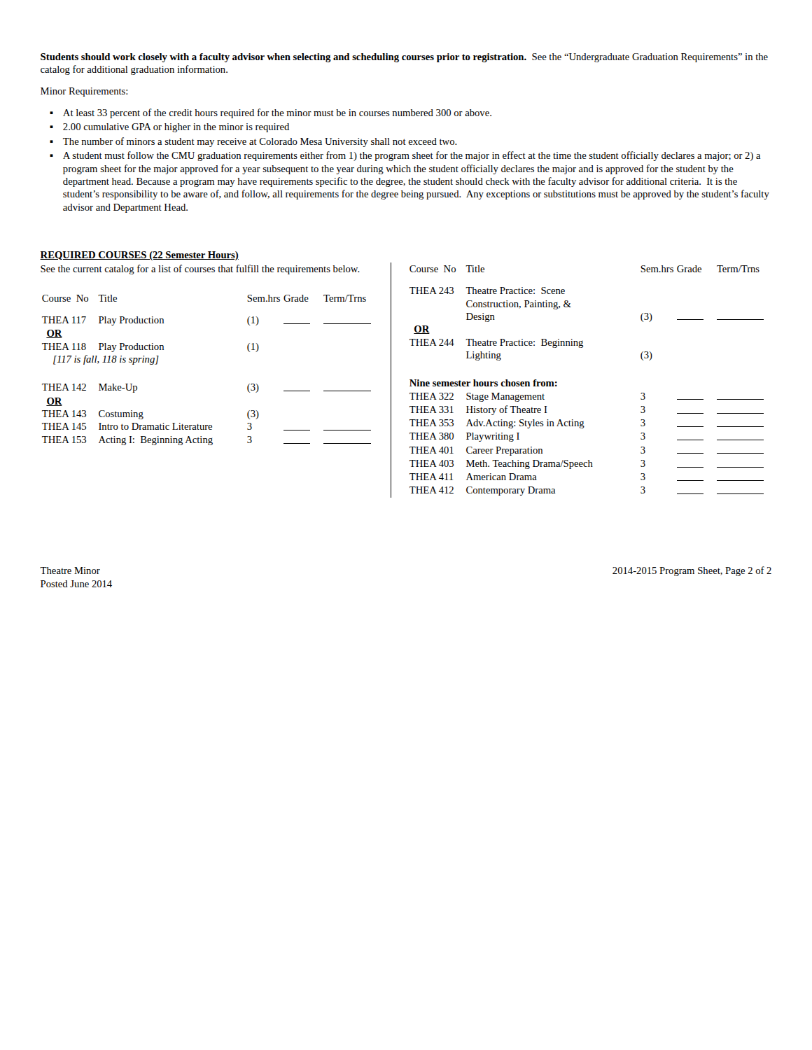Students should work closely with a faculty advisor when selecting and scheduling courses prior to registration. See the “Undergraduate Graduation Requirements” in the catalog for additional graduation information.
Minor Requirements:
At least 33 percent of the credit hours required for the minor must be in courses numbered 300 or above.
2.00 cumulative GPA or higher in the minor is required
The number of minors a student may receive at Colorado Mesa University shall not exceed two.
A student must follow the CMU graduation requirements either from 1) the program sheet for the major in effect at the time the student officially declares a major; or 2) a program sheet for the major approved for a year subsequent to the year during which the student officially declares the major and is approved for the student by the department head. Because a program may have requirements specific to the degree, the student should check with the faculty advisor for additional criteria. It is the student’s responsibility to be aware of, and follow, all requirements for the degree being pursued. Any exceptions or substitutions must be approved by the student’s faculty advisor and Department Head.
REQUIRED COURSES (22 Semester Hours)
See the current catalog for a list of courses that fulfill the requirements below.
| Course No | Title | Sem.hrs | Grade | Term/Trns |
| THEA 117 | Play Production | (1) | | |
| OR | | | | |
| THEA 118 | Play Production | (1) | | |
| [ 117 is fall, 118 is spring ] |
| THEA 142 | Make-Up | (3) | | |
| OR | | | | |
| THEA 143 | Costuming | (3) | | |
| THEA 145 | Intro to Dramatic Literature | 3 | | |
| THEA 153 | Acting I: Beginning Acting | 3 | | |
| Course No | Title | Sem.hrs | Grade | Term/Trns |
| THEA 243 | Theatre Practice: Scene Construction, Painting, & Design | (3) | | |
| OR | | | | |
| THEA 244 | Theatre Practice: Beginning Lighting | (3) | | |
| Nine semester hours chosen from: |
| THEA 322 | Stage Management | 3 | | |
| THEA 331 | History of Theatre I | 3 | | |
| THEA 353 | Adv.Acting: Styles in Acting | 3 | | |
| THEA 380 | Playwriting I | 3 | | |
| THEA 401 | Career Preparation | 3 | | |
| THEA 403 | Meth. Teaching Drama/Speech | 3 | | |
| THEA 411 | American Drama | 3 | | |
| THEA 412 | Contemporary Drama | 3 | | |
Theatre Minor
Posted June 2014
2014-2015 Program Sheet, Page 2 of 2